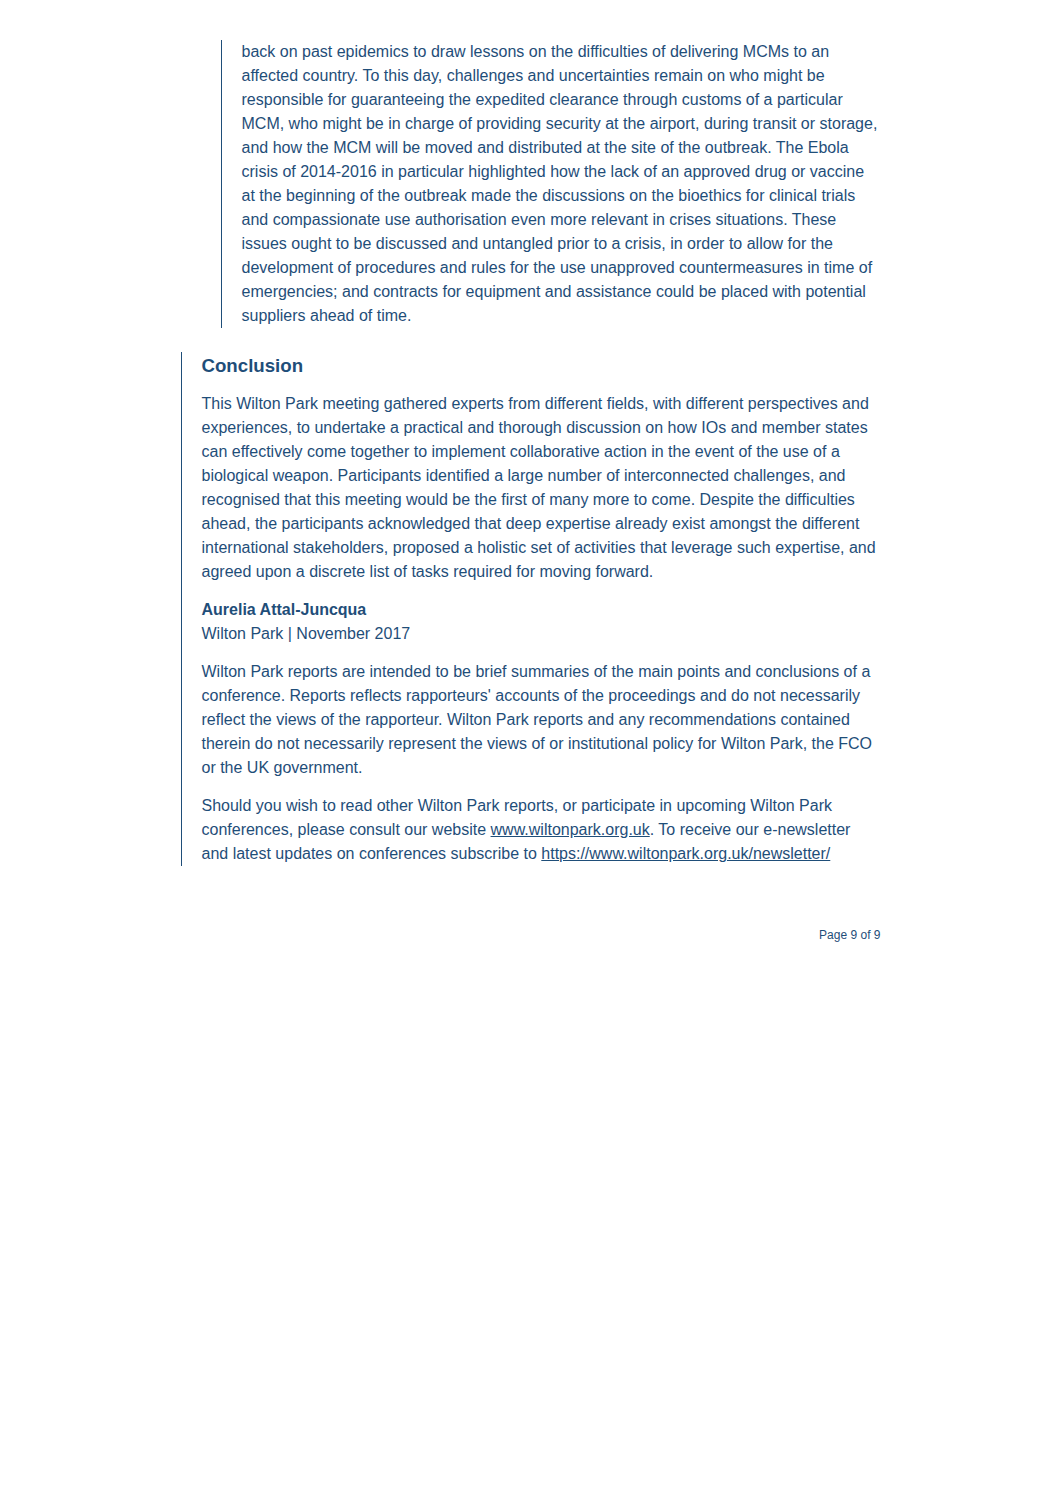back on past epidemics to draw lessons on the difficulties of delivering MCMs to an affected country. To this day, challenges and uncertainties remain on who might be responsible for guaranteeing the expedited clearance through customs of a particular MCM, who might be in charge of providing security at the airport, during transit or storage, and how the MCM will be moved and distributed at the site of the outbreak. The Ebola crisis of 2014-2016 in particular highlighted how the lack of an approved drug or vaccine at the beginning of the outbreak made the discussions on the bioethics for clinical trials and compassionate use authorisation even more relevant in crises situations. These issues ought to be discussed and untangled prior to a crisis, in order to allow for the development of procedures and rules for the use unapproved countermeasures in time of emergencies; and contracts for equipment and assistance could be placed with potential suppliers ahead of time.
Conclusion
This Wilton Park meeting gathered experts from different fields, with different perspectives and experiences, to undertake a practical and thorough discussion on how IOs and member states can effectively come together to implement collaborative action in the event of the use of a biological weapon. Participants identified a large number of interconnected challenges, and recognised that this meeting would be the first of many more to come. Despite the difficulties ahead, the participants acknowledged that deep expertise already exist amongst the different international stakeholders, proposed a holistic set of activities that leverage such expertise, and agreed upon a discrete list of tasks required for moving forward.
Aurelia Attal-Juncqua
Wilton Park | November 2017
Wilton Park reports are intended to be brief summaries of the main points and conclusions of a conference. Reports reflects rapporteurs' accounts of the proceedings and do not necessarily reflect the views of the rapporteur. Wilton Park reports and any recommendations contained therein do not necessarily represent the views of or institutional policy for Wilton Park, the FCO or the UK government.
Should you wish to read other Wilton Park reports, or participate in upcoming Wilton Park conferences, please consult our website www.wiltonpark.org.uk. To receive our e-newsletter and latest updates on conferences subscribe to https://www.wiltonpark.org.uk/newsletter/
Page 9 of 9